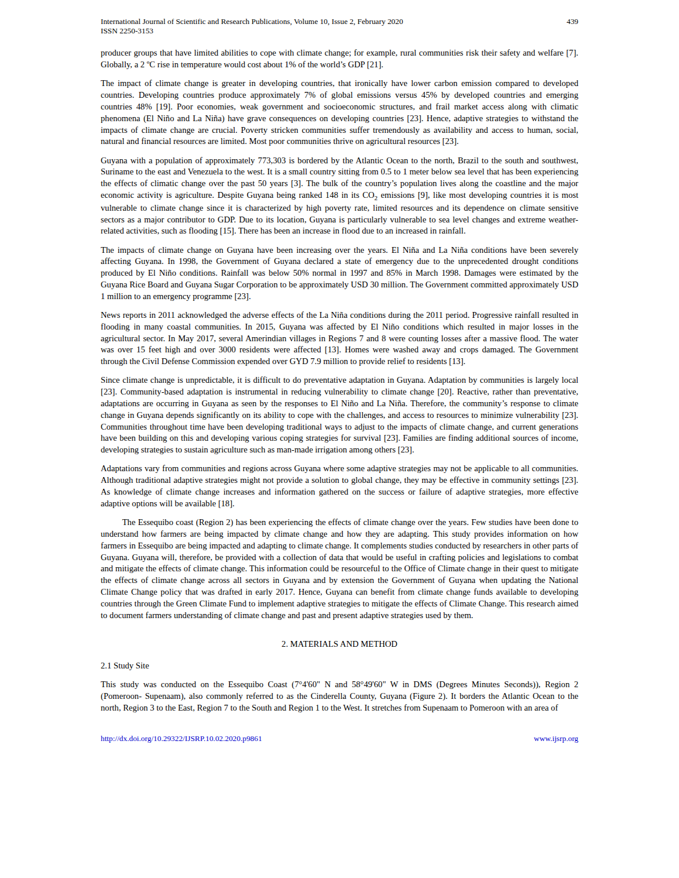International Journal of Scientific and Research Publications, Volume 10, Issue 2, February 2020 439
ISSN 2250-3153
producer groups that have limited abilities to cope with climate change; for example, rural communities risk their safety and welfare [7]. Globally, a 2 ºC rise in temperature would cost about 1% of the world’s GDP [21].
The impact of climate change is greater in developing countries, that ironically have lower carbon emission compared to developed countries. Developing countries produce approximately 7% of global emissions versus 45% by developed countries and emerging countries 48% [19]. Poor economies, weak government and socioeconomic structures, and frail market access along with climatic phenomena (El Niño and La Niña) have grave consequences on developing countries [23]. Hence, adaptive strategies to withstand the impacts of climate change are crucial. Poverty stricken communities suffer tremendously as availability and access to human, social, natural and financial resources are limited. Most poor communities thrive on agricultural resources [23].
Guyana with a population of approximately 773,303 is bordered by the Atlantic Ocean to the north, Brazil to the south and southwest, Suriname to the east and Venezuela to the west. It is a small country sitting from 0.5 to 1 meter below sea level that has been experiencing the effects of climatic change over the past 50 years [3]. The bulk of the country’s population lives along the coastline and the major economic activity is agriculture. Despite Guyana being ranked 148 in its CO2 emissions [9], like most developing countries it is most vulnerable to climate change since it is characterized by high poverty rate, limited resources and its dependence on climate sensitive sectors as a major contributor to GDP. Due to its location, Guyana is particularly vulnerable to sea level changes and extreme weather-related activities, such as flooding [15]. There has been an increase in flood due to an increased in rainfall.
The impacts of climate change on Guyana have been increasing over the years. El Niña and La Niña conditions have been severely affecting Guyana. In 1998, the Government of Guyana declared a state of emergency due to the unprecedented drought conditions produced by El Niño conditions. Rainfall was below 50% normal in 1997 and 85% in March 1998. Damages were estimated by the Guyana Rice Board and Guyana Sugar Corporation to be approximately USD 30 million. The Government committed approximately USD 1 million to an emergency programme [23].
News reports in 2011 acknowledged the adverse effects of the La Niña conditions during the 2011 period. Progressive rainfall resulted in flooding in many coastal communities. In 2015, Guyana was affected by El Niño conditions which resulted in major losses in the agricultural sector. In May 2017, several Amerindian villages in Regions 7 and 8 were counting losses after a massive flood. The water was over 15 feet high and over 3000 residents were affected [13]. Homes were washed away and crops damaged. The Government through the Civil Defense Commission expended over GYD 7.9 million to provide relief to residents [13].
Since climate change is unpredictable, it is difficult to do preventative adaptation in Guyana. Adaptation by communities is largely local [23]. Community-based adaptation is instrumental in reducing vulnerability to climate change [20]. Reactive, rather than preventative, adaptations are occurring in Guyana as seen by the responses to El Niño and La Niña. Therefore, the community’s response to climate change in Guyana depends significantly on its ability to cope with the challenges, and access to resources to minimize vulnerability [23]. Communities throughout time have been developing traditional ways to adjust to the impacts of climate change, and current generations have been building on this and developing various coping strategies for survival [23]. Families are finding additional sources of income, developing strategies to sustain agriculture such as man-made irrigation among others [23].
Adaptations vary from communities and regions across Guyana where some adaptive strategies may not be applicable to all communities. Although traditional adaptive strategies might not provide a solution to global change, they may be effective in community settings [23]. As knowledge of climate change increases and information gathered on the success or failure of adaptive strategies, more effective adaptive options will be available [18].
The Essequibo coast (Region 2) has been experiencing the effects of climate change over the years. Few studies have been done to understand how farmers are being impacted by climate change and how they are adapting. This study provides information on how farmers in Essequibo are being impacted and adapting to climate change. It complements studies conducted by researchers in other parts of Guyana. Guyana will, therefore, be provided with a collection of data that would be useful in crafting policies and legislations to combat and mitigate the effects of climate change. This information could be resourceful to the Office of Climate change in their quest to mitigate the effects of climate change across all sectors in Guyana and by extension the Government of Guyana when updating the National Climate Change policy that was drafted in early 2017. Hence, Guyana can benefit from climate change funds available to developing countries through the Green Climate Fund to implement adaptive strategies to mitigate the effects of Climate Change. This research aimed to document farmers understanding of climate change and past and present adaptive strategies used by them.
2. MATERIALS AND METHOD
2.1 Study Site
This study was conducted on the Essequibo Coast (7°4'60" N and 58°49'60" W in DMS (Degrees Minutes Seconds)), Region 2 (Pomeroon- Supenaam), also commonly referred to as the Cinderella County, Guyana (Figure 2). It borders the Atlantic Ocean to the north, Region 3 to the East, Region 7 to the South and Region 1 to the West. It stretches from Supenaam to Pomeroon with an area of
http://dx.doi.org/10.29322/IJSRP.10.02.2020.p9861 www.ijsrp.org